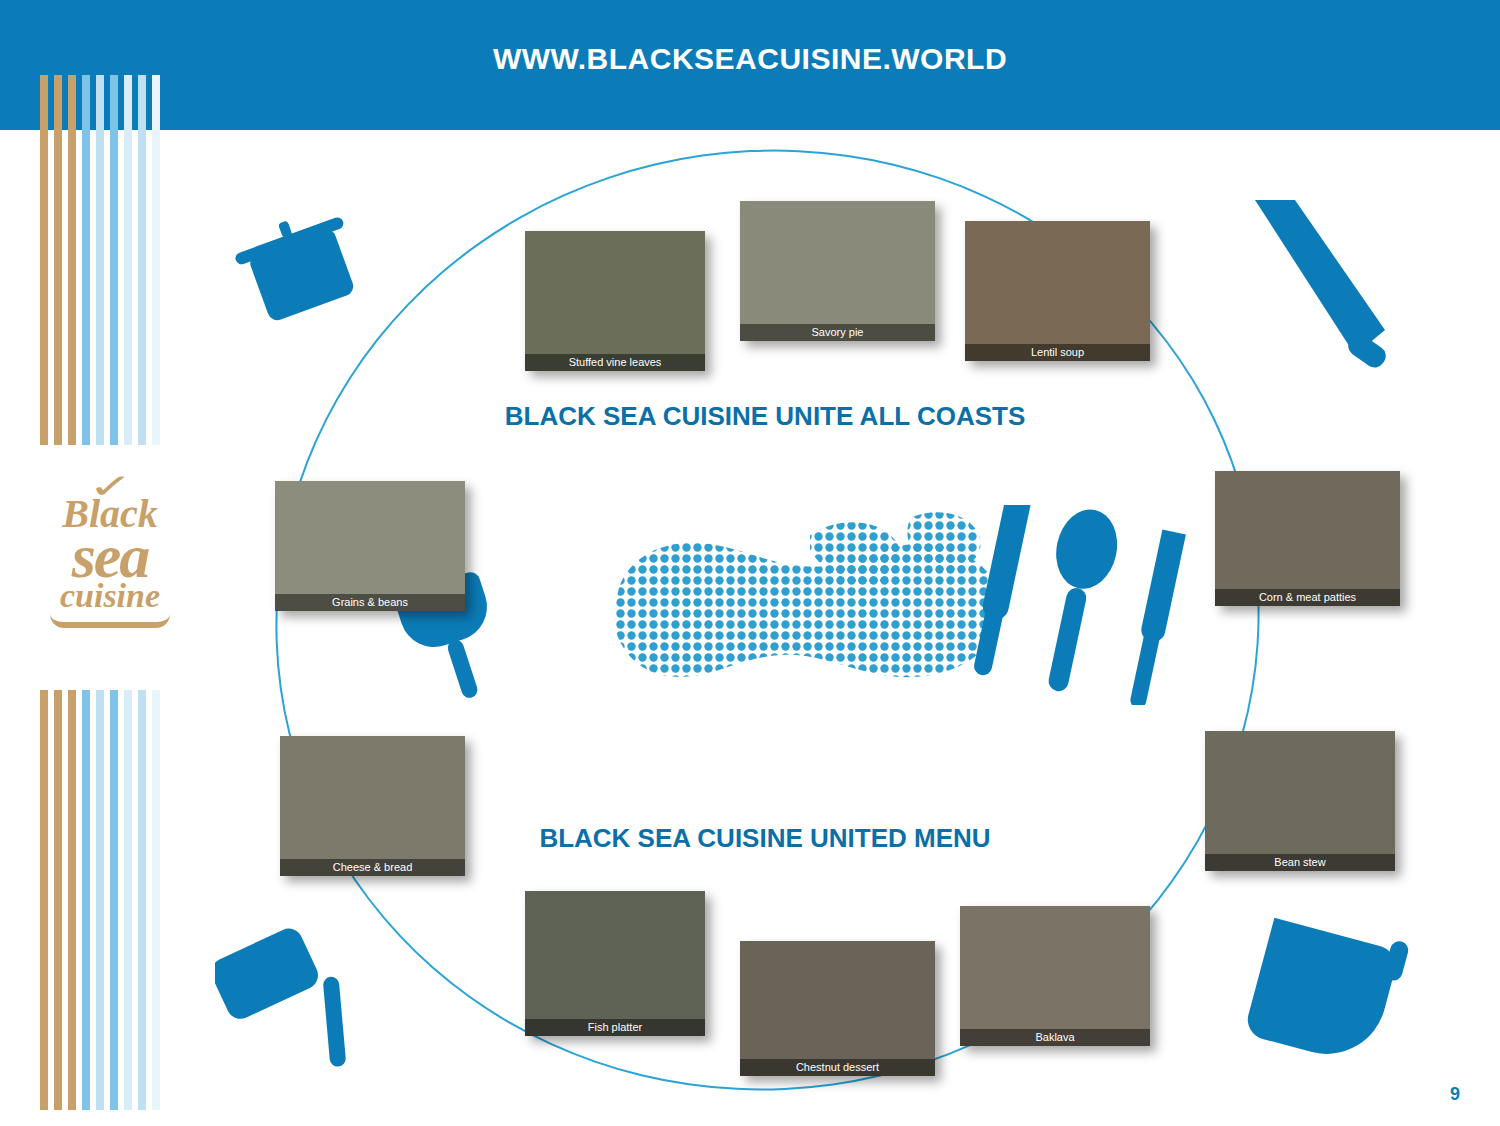WWW.BLACKSEACUISINE.WORLD
✓ Black sea cuisine
BLACK SEA CUISINE UNITE ALL COASTS
BLACK SEA CUISINE UNITED MENU
Black Sea dotted map
Stuffed vine leaves
Savory pie
Lentil soup
Grains & beans
Corn & meat patties
Cheese & bread
Bean stew
Fish platter
Chestnut dessert
Baklava
9